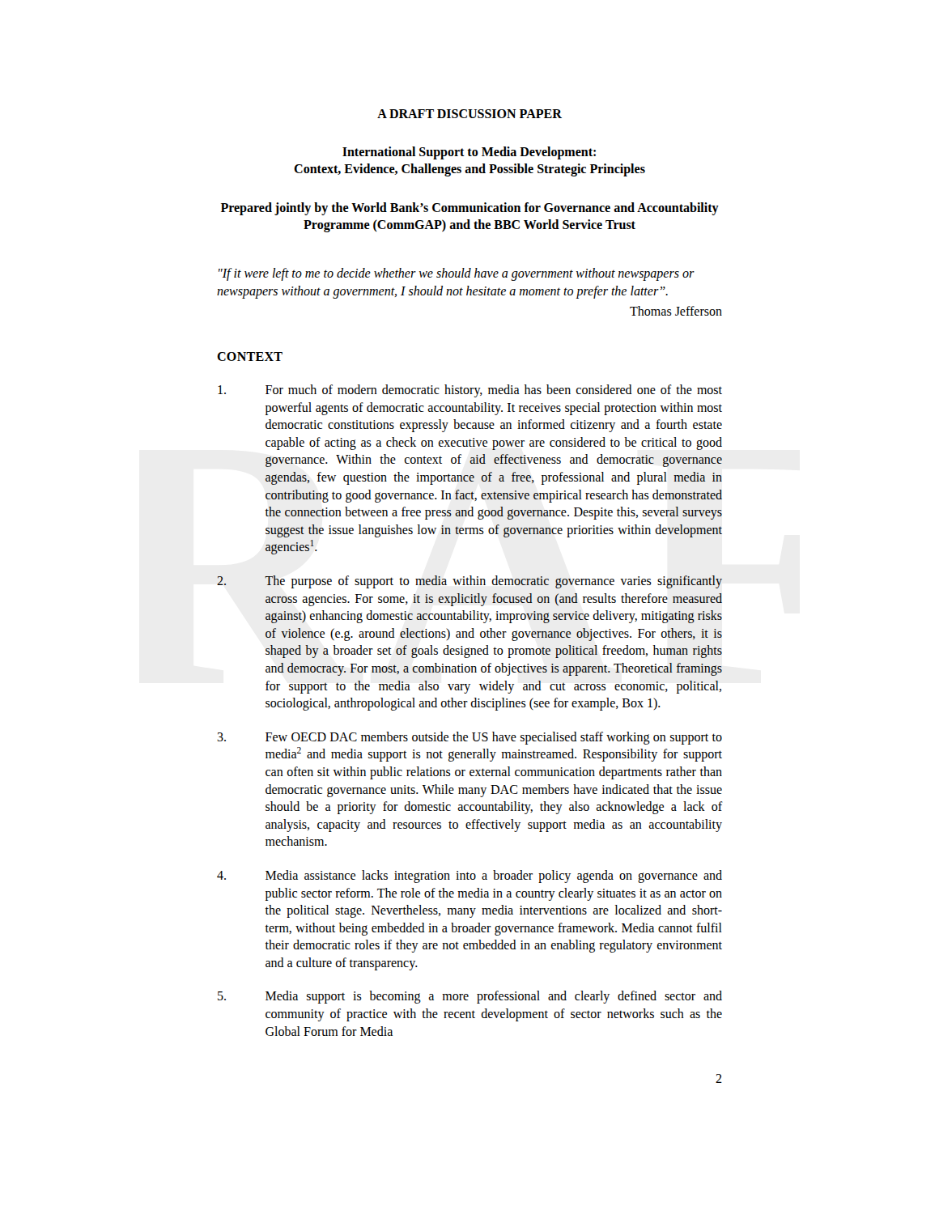DRAFT
A DRAFT DISCUSSION PAPER
International Support to Media Development:
Context, Evidence, Challenges and Possible Strategic Principles
Prepared jointly by the World Bank’s Communication for Governance and Accountability
Programme (CommGAP) and the BBC World Service Trust
"If it were left to me to decide whether we should have a government without newspapers or newspapers without a government, I should not hesitate a moment to prefer the latter”.
Thomas Jefferson
CONTEXT
For much of modern democratic history, media has been considered one of the most powerful agents of democratic accountability. It receives special protection within most democratic constitutions expressly because an informed citizenry and a fourth estate capable of acting as a check on executive power are considered to be critical to good governance. Within the context of aid effectiveness and democratic governance agendas, few question the importance of a free, professional and plural media in contributing to good governance. In fact, extensive empirical research has demonstrated the connection between a free press and good governance. Despite this, several surveys suggest the issue languishes low in terms of governance priorities within development agencies1.
The purpose of support to media within democratic governance varies significantly across agencies. For some, it is explicitly focused on (and results therefore measured against) enhancing domestic accountability, improving service delivery, mitigating risks of violence (e.g. around elections) and other governance objectives. For others, it is shaped by a broader set of goals designed to promote political freedom, human rights and democracy. For most, a combination of objectives is apparent. Theoretical framings for support to the media also vary widely and cut across economic, political, sociological, anthropological and other disciplines (see for example, Box 1).
Few OECD DAC members outside the US have specialised staff working on support to media2 and media support is not generally mainstreamed. Responsibility for support can often sit within public relations or external communication departments rather than democratic governance units. While many DAC members have indicated that the issue should be a priority for domestic accountability, they also acknowledge a lack of analysis, capacity and resources to effectively support media as an accountability mechanism.
Media assistance lacks integration into a broader policy agenda on governance and public sector reform. The role of the media in a country clearly situates it as an actor on the political stage. Nevertheless, many media interventions are localized and short-term, without being embedded in a broader governance framework. Media cannot fulfil their democratic roles if they are not embedded in an enabling regulatory environment and a culture of transparency.
Media support is becoming a more professional and clearly defined sector and community of practice with the recent development of sector networks such as the Global Forum for Media
2